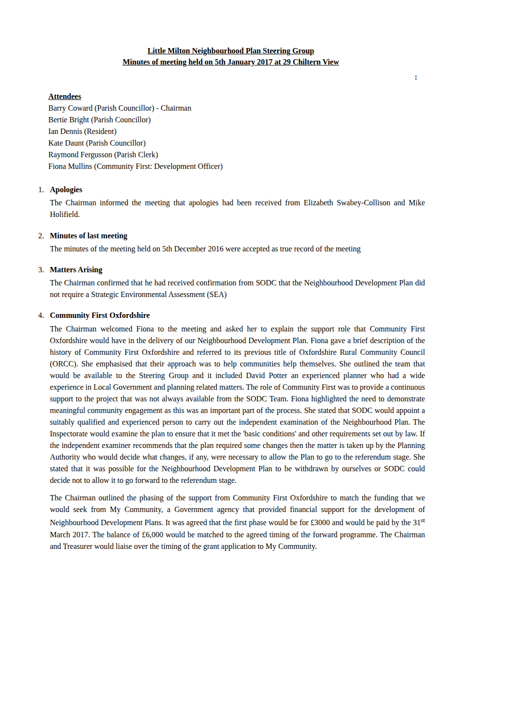Little Milton Neighbourhood Plan Steering Group
Minutes of meeting held on 5th January 2017 at 29 Chiltern View
:
Attendees
Barry Coward (Parish Councillor) - Chairman
Bertie Bright (Parish Councillor)
Ian Dennis (Resident)
Kate Daunt (Parish Councillor)
Raymond Fergusson (Parish Clerk)
Fiona Mullins (Community First: Development Officer)
Apologies
The Chairman informed the meeting that apologies had been received from Elizabeth Swabey-Collison and Mike Holifield.
Minutes of last meeting
The minutes of the meeting held on 5th December 2016 were accepted as true record of the meeting
Matters Arising
The Chairman confirmed that he had received confirmation from SODC that the Neighbourhood Development Plan did not require a Strategic Environmental Assessment (SEA)
Community First Oxfordshire
The Chairman welcomed Fiona to the meeting and asked her to explain the support role that Community First Oxfordshire would have in the delivery of our Neighbourhood Development Plan. Fiona gave a brief description of the history of Community First Oxfordshire and referred to its previous title of Oxfordshire Rural Community Council (ORCC). She emphasised that their approach was to help communities help themselves. She outlined the team that would be available to the Steering Group and it included David Potter an experienced planner who had a wide experience in Local Government and planning related matters. The role of Community First was to provide a continuous support to the project that was not always available from the SODC Team. Fiona highlighted the need to demonstrate meaningful community engagement as this was an important part of the process. She stated that SODC would appoint a suitably qualified and experienced person to carry out the independent examination of the Neighbourhood Plan. The Inspectorate would examine the plan to ensure that it met the 'basic conditions' and other requirements set out by law. If the independent examiner recommends that the plan required some changes then the matter is taken up by the Planning Authority who would decide what changes, if any, were necessary to allow the Plan to go to the referendum stage. She stated that it was possible for the Neighbourhood Development Plan to be withdrawn by ourselves or SODC could decide not to allow it to go forward to the referendum stage.
The Chairman outlined the phasing of the support from Community First Oxfordshire to match the funding that we would seek from My Community, a Government agency that provided financial support for the development of Neighbourhood Development Plans. It was agreed that the first phase would be for £3000 and would be paid by the 31st March 2017. The balance of £6,000 would be matched to the agreed timing of the forward programme. The Chairman and Treasurer would liaise over the timing of the grant application to My Community.